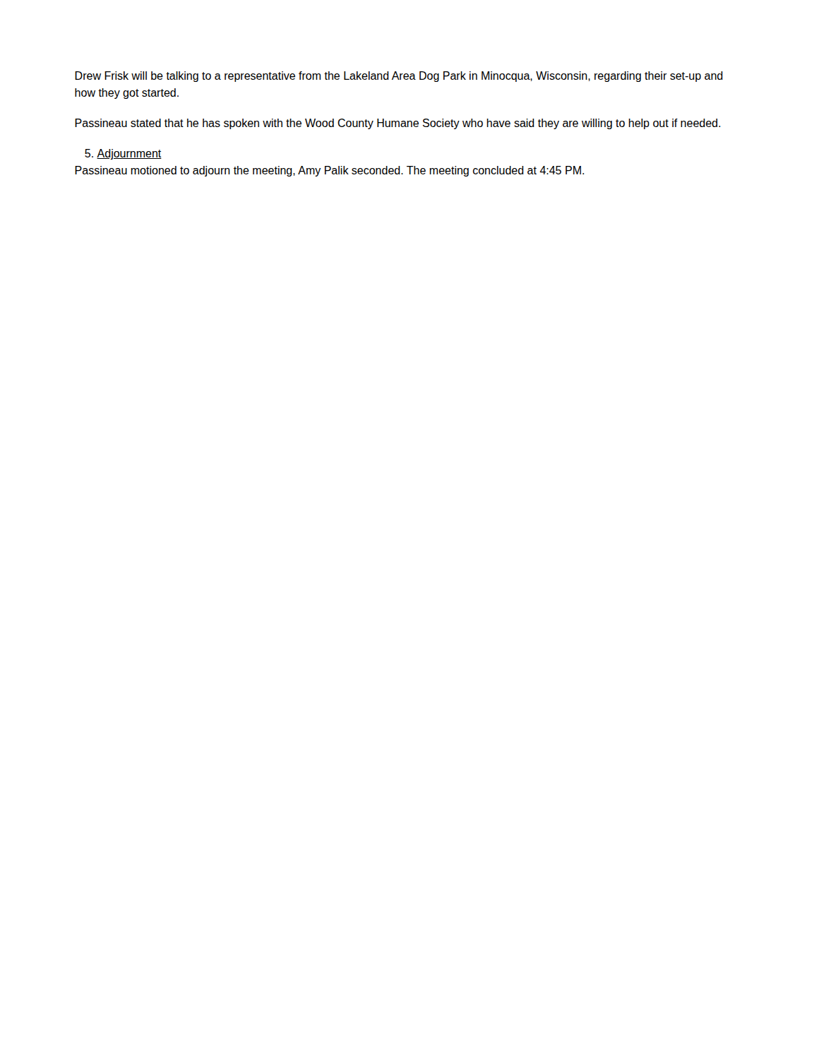Drew Frisk will be talking to a representative from the Lakeland Area Dog Park in Minocqua, Wisconsin, regarding their set-up and how they got started.
Passineau stated that he has spoken with the Wood County Humane Society who have said they are willing to help out if needed.
Adjournment
Passineau motioned to adjourn the meeting, Amy Palik seconded. The meeting concluded at 4:45 PM.